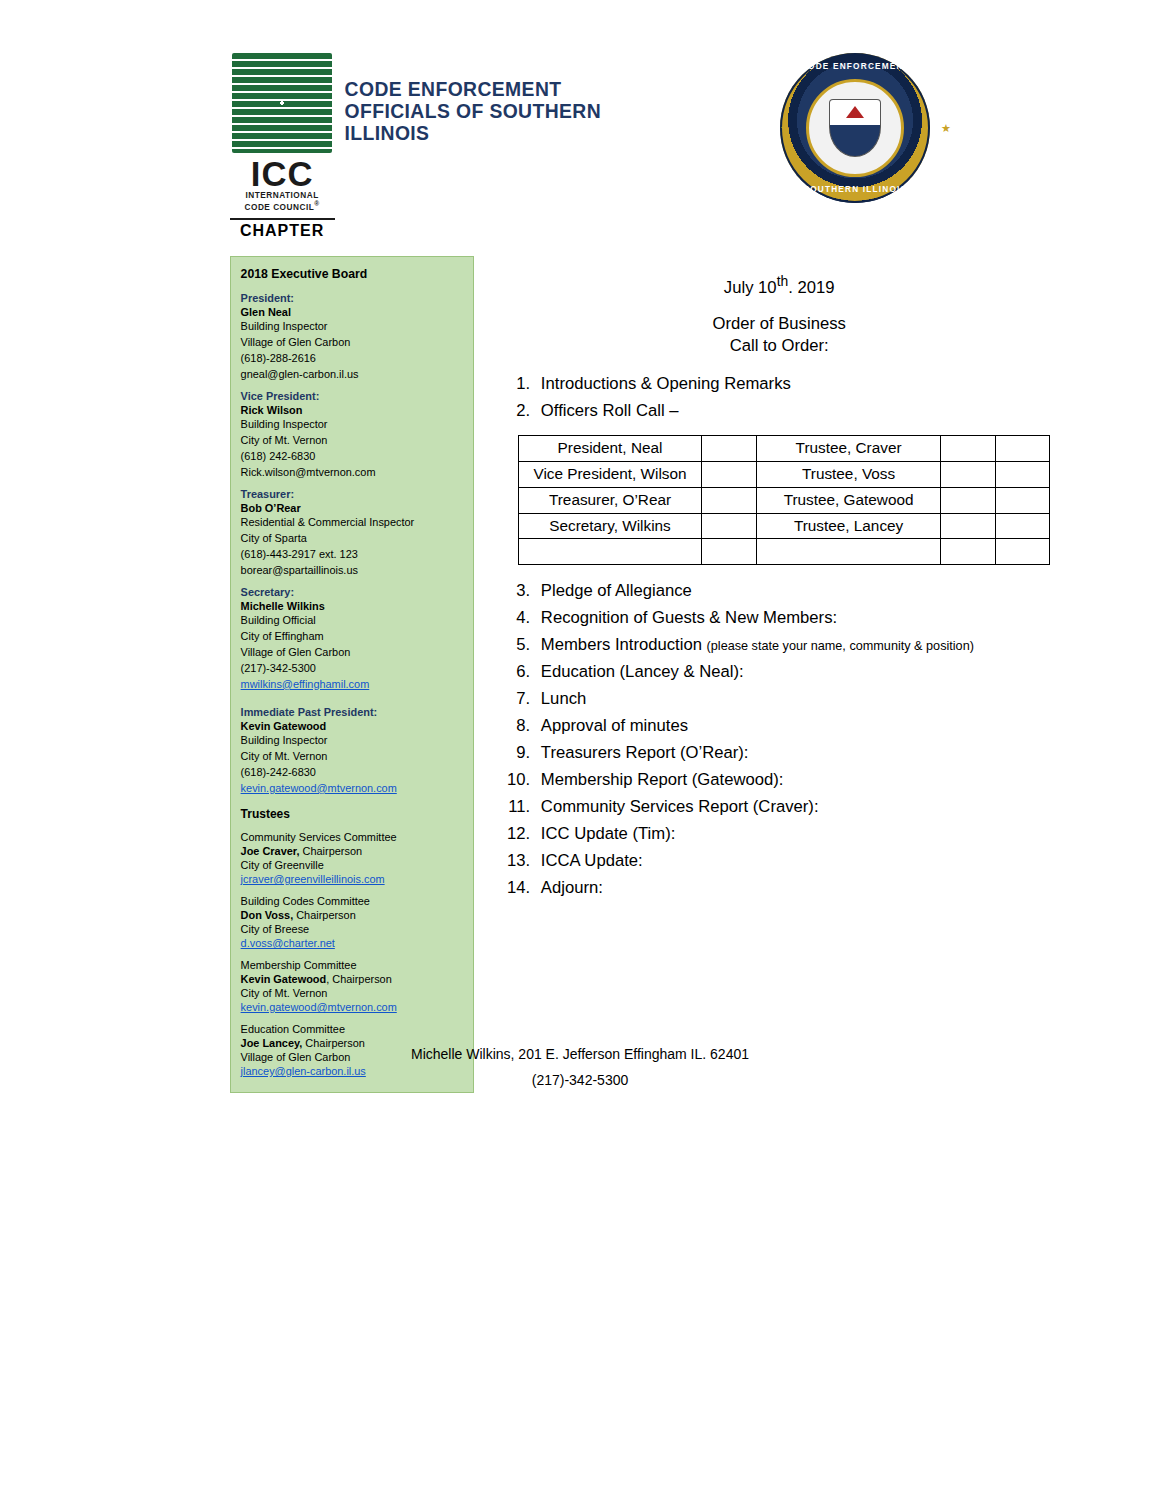ICC
INTERNATIONAL
CODE COUNCIL®
CHAPTER
CODE ENFORCEMENT OFFICIALS OF SOUTHERN ILLINOIS
CODE ENFORCEMENT
★ ★
SOUTHERN ILLINOIS
2018 Executive Board
President:
Glen Neal
Building Inspector
Village of Glen Carbon
(618)-288-2616
gneal@glen-carbon.il.us
Vice President:
Rick Wilson
Building Inspector
City of Mt. Vernon
(618) 242-6830
Rick.wilson@mtvernon.com
Treasurer:
Bob O’Rear
Residential & Commercial Inspector
City of Sparta
(618)-443-2917 ext. 123
borear@spartaillinois.us
Secretary:
Michelle Wilkins
Building Official
City of Effingham
Village of Glen Carbon
(217)-342-5300
mwilkins@effinghamil.com
Immediate Past President:
Kevin Gatewood
Building Inspector
City of Mt. Vernon
(618)-242-6830
kevin.gatewood@mtvernon.com
Trustees
Community Services Committee
Joe Craver, Chairperson
City of Greenville
jcraver@greenvilleillinois.com
Building Codes Committee
Don Voss, Chairperson
City of Breese
d.voss@charter.net
Membership Committee
Kevin Gatewood, Chairperson
City of Mt. Vernon
kevin.gatewood@mtvernon.com
Education Committee
Joe Lancey, Chairperson
Village of Glen Carbon
jlancey@glen-carbon.il.us
July 10th. 2019
Order of Business
Call to Order:
Introductions & Opening Remarks
Officers Roll Call –
| President, Neal | | Trustee, Craver | | |
| Vice President, Wilson | | Trustee, Voss | | |
| Treasurer, O’Rear | | Trustee, Gatewood | | |
| Secretary, Wilkins | | Trustee, Lancey | | |
Pledge of Allegiance
Recognition of Guests & New Members:
Members Introduction (please state your name, community & position)
Education (Lancey & Neal):
Lunch
Approval of minutes
Treasurers Report (O’Rear):
Membership Report (Gatewood):
Community Services Report (Craver):
ICC Update (Tim):
ICCA Update:
Adjourn:
Michelle Wilkins, 201 E. Jefferson Effingham IL. 62401
(217)-342-5300